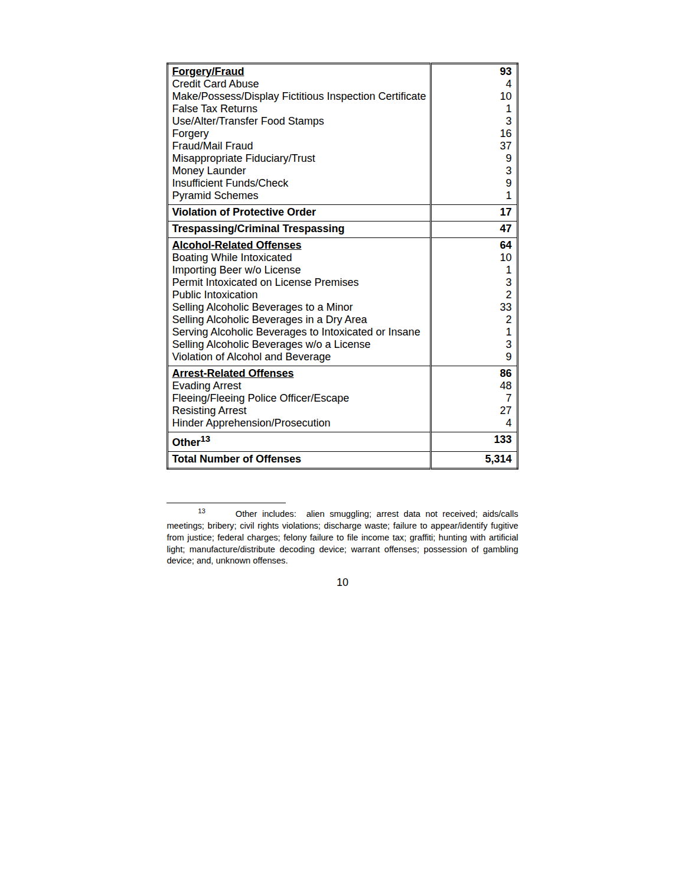| Forgery/Fraud Credit Card Abuse Make/Possess/Display Fictitious Inspection Certificate False Tax Returns Use/Alter/Transfer Food Stamps Forgery Fraud/Mail Fraud Misappropriate Fiduciary/Trust Money Launder Insufficient Funds/Check Pyramid Schemes | 93 4 10 1 3 16 37 9 3 9 1 |
| Violation of Protective Order | 17 |
| Trespassing/Criminal Trespassing | 47 |
| Alcohol-Related Offenses Boating While Intoxicated Importing Beer w/o License Permit Intoxicated on License Premises Public Intoxication Selling Alcoholic Beverages to a Minor Selling Alcoholic Beverages in a Dry Area Serving Alcoholic Beverages to Intoxicated or Insane Selling Alcoholic Beverages w/o a License Violation of Alcohol and Beverage | 64 10 1 3 2 33 2 1 3 9 |
| Arrest-Related Offenses Evading Arrest Fleeing/Fleeing Police Officer/Escape Resisting Arrest Hinder Apprehension/Prosecution | 86 48 7 27 4 |
| Other 13 | 133 |
| Total Number of Offenses | 5,314 |
13 Other includes: alien smuggling; arrest data not received; aids/calls meetings; bribery; civil rights violations; discharge waste; failure to appear/identify fugitive from justice; federal charges; felony failure to file income tax; graffiti; hunting with artificial light; manufacture/distribute decoding device; warrant offenses; possession of gambling device; and, unknown offenses.
10